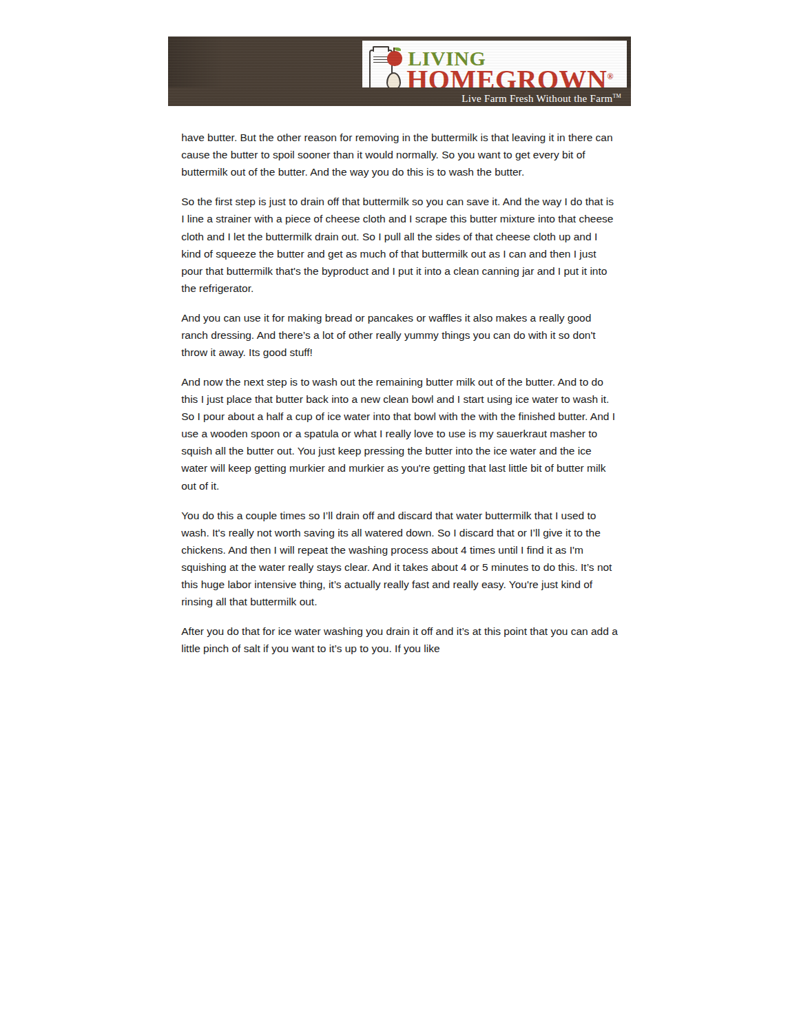LIVING HOMEGROWN®
Live Farm Fresh Without the FarmTM
have butter. But the other reason for removing in the buttermilk is that leaving it in there can cause the butter to spoil sooner than it would normally. So you want to get every bit of buttermilk out of the butter. And the way you do this is to wash the butter.
So the first step is just to drain off that buttermilk so you can save it. And the way I do that is I line a strainer with a piece of cheese cloth and I scrape this butter mixture into that cheese cloth and I let the buttermilk drain out. So I pull all the sides of that cheese cloth up and I kind of squeeze the butter and get as much of that buttermilk out as I can and then I just pour that buttermilk that's the byproduct and I put it into a clean canning jar and I put it into the refrigerator.
And you can use it for making bread or pancakes or waffles it also makes a really good ranch dressing. And there’s a lot of other really yummy things you can do with it so don't throw it away. Its good stuff!
And now the next step is to wash out the remaining butter milk out of the butter. And to do this I just place that butter back into a new clean bowl and I start using ice water to wash it. So I pour about a half a cup of ice water into that bowl with the with the finished butter. And I use a wooden spoon or a spatula or what I really love to use is my sauerkraut masher to squish all the butter out. You just keep pressing the butter into the ice water and the ice water will keep getting murkier and murkier as you're getting that last little bit of butter milk out of it.
You do this a couple times so I’ll drain off and discard that water buttermilk that I used to wash. It's really not worth saving its all watered down. So I discard that or I’ll give it to the chickens. And then I will repeat the washing process about 4 times until I find it as I'm squishing at the water really stays clear. And it takes about 4 or 5 minutes to do this. It’s not this huge labor intensive thing, it’s actually really fast and really easy. You're just kind of rinsing all that buttermilk out.
After you do that for ice water washing you drain it off and it’s at this point that you can add a little pinch of salt if you want to it’s up to you. If you like